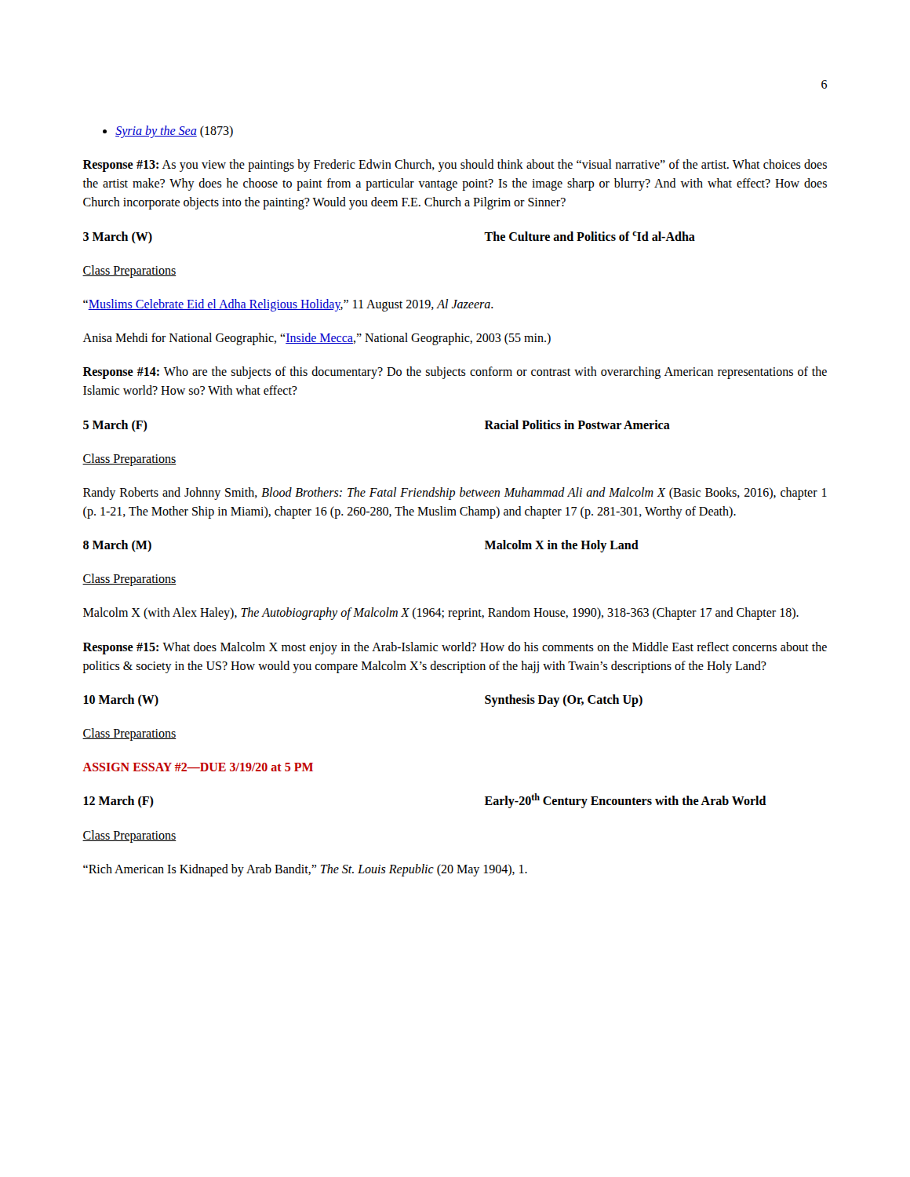6
Syria by the Sea (1873)
Response #13: As you view the paintings by Frederic Edwin Church, you should think about the “visual narrative” of the artist. What choices does the artist make? Why does he choose to paint from a particular vantage point? Is the image sharp or blurry? And with what effect? How does Church incorporate objects into the painting? Would you deem F.E. Church a Pilgrim or Sinner?
3 March (W) The Culture and Politics of cId al-Adha
Class Preparations
“Muslims Celebrate Eid el Adha Religious Holiday,” 11 August 2019, Al Jazeera.
Anisa Mehdi for National Geographic, “Inside Mecca,” National Geographic, 2003 (55 min.)
Response #14: Who are the subjects of this documentary? Do the subjects conform or contrast with overarching American representations of the Islamic world? How so? With what effect?
5 March (F) Racial Politics in Postwar America
Class Preparations
Randy Roberts and Johnny Smith, Blood Brothers: The Fatal Friendship between Muhammad Ali and Malcolm X (Basic Books, 2016), chapter 1 (p. 1-21, The Mother Ship in Miami), chapter 16 (p. 260-280, The Muslim Champ) and chapter 17 (p. 281-301, Worthy of Death).
8 March (M) Malcolm X in the Holy Land
Class Preparations
Malcolm X (with Alex Haley), The Autobiography of Malcolm X (1964; reprint, Random House, 1990), 318-363 (Chapter 17 and Chapter 18).
Response #15: What does Malcolm X most enjoy in the Arab-Islamic world? How do his comments on the Middle East reflect concerns about the politics & society in the US? How would you compare Malcolm X’s description of the hajj with Twain’s descriptions of the Holy Land?
10 March (W) Synthesis Day (Or, Catch Up)
Class Preparations
ASSIGN ESSAY #2—DUE 3/19/20 at 5 PM
12 March (F) Early-20th Century Encounters with the Arab World
Class Preparations
“Rich American Is Kidnaped by Arab Bandit,” The St. Louis Republic (20 May 1904), 1.